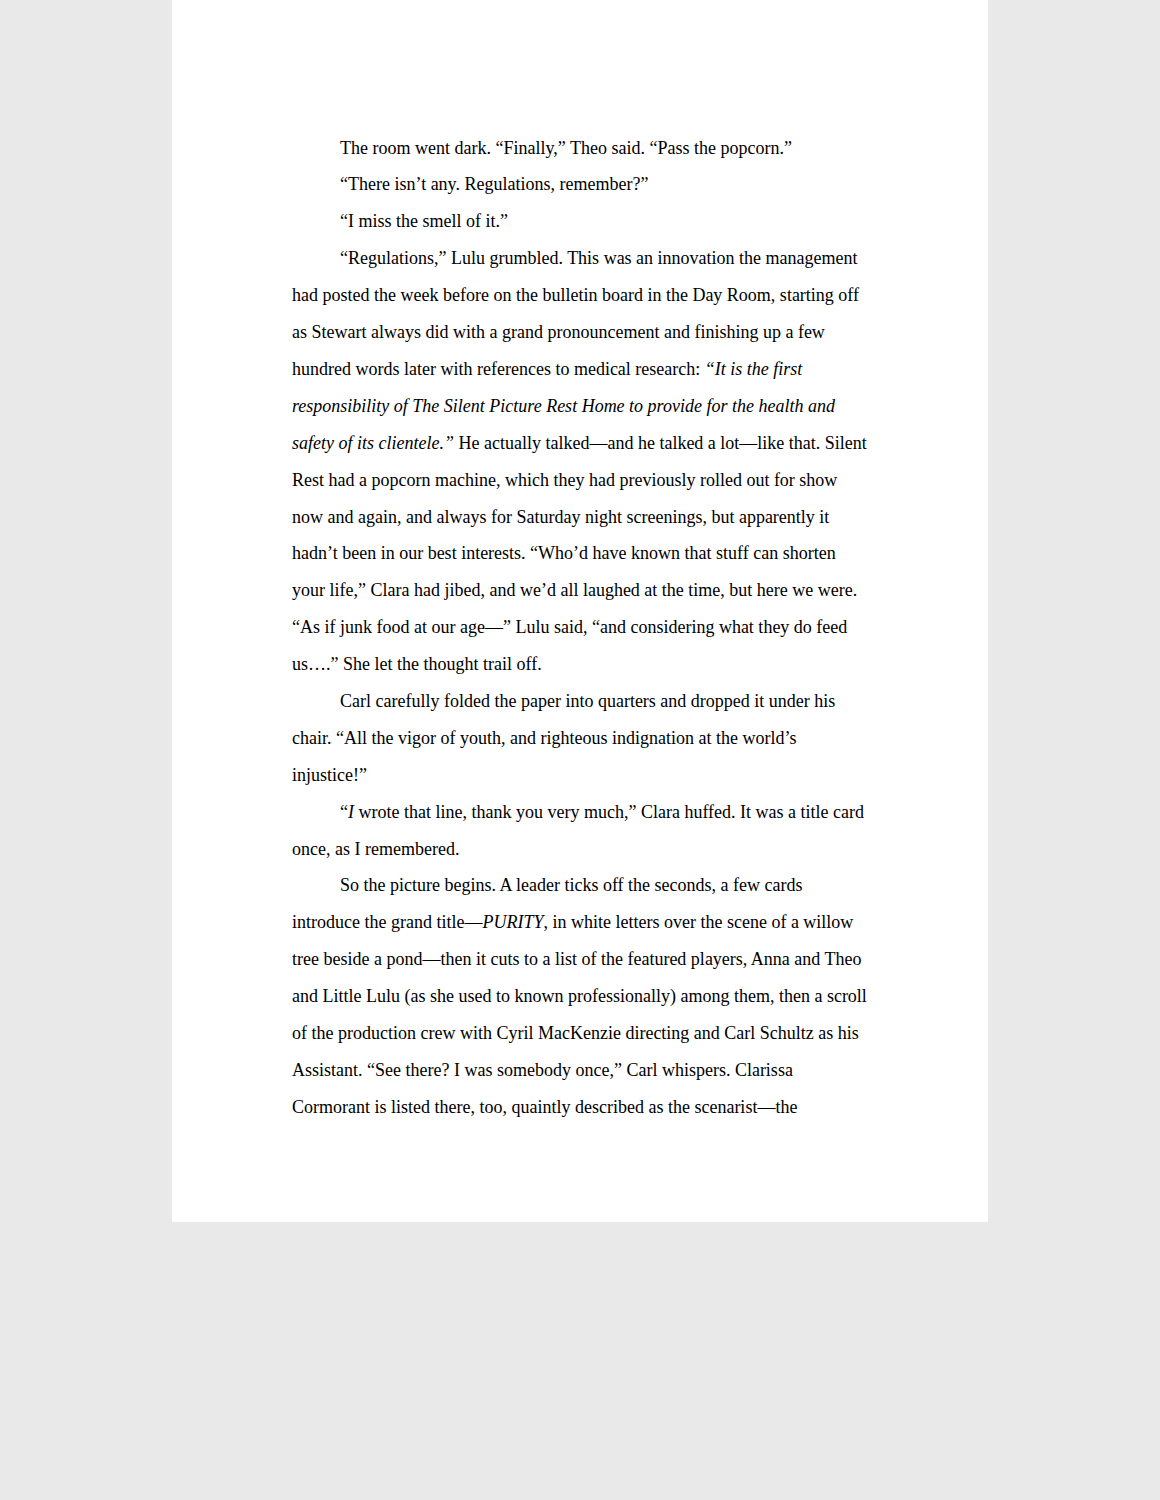The room went dark. “Finally,” Theo said. “Pass the popcorn.”
“There isn’t any. Regulations, remember?”
“I miss the smell of it.”
“Regulations,” Lulu grumbled. This was an innovation the management had posted the week before on the bulletin board in the Day Room, starting off as Stewart always did with a grand pronouncement and finishing up a few hundred words later with references to medical research: “It is the first responsibility of The Silent Picture Rest Home to provide for the health and safety of its clientele.” He actually talked—and he talked a lot—like that. Silent Rest had a popcorn machine, which they had previously rolled out for show now and again, and always for Saturday night screenings, but apparently it hadn’t been in our best interests. “Who’d have known that stuff can shorten your life,” Clara had jibed, and we’d all laughed at the time, but here we were. “As if junk food at our age—” Lulu said, “and considering what they do feed us….” She let the thought trail off.
Carl carefully folded the paper into quarters and dropped it under his chair. “All the vigor of youth, and righteous indignation at the world’s injustice!”
“I wrote that line, thank you very much,” Clara huffed. It was a title card once, as I remembered.
So the picture begins. A leader ticks off the seconds, a few cards introduce the grand title—PURITY, in white letters over the scene of a willow tree beside a pond—then it cuts to a list of the featured players, Anna and Theo and Little Lulu (as she used to known professionally) among them, then a scroll of the production crew with Cyril MacKenzie directing and Carl Schultz as his Assistant. “See there? I was somebody once,” Carl whispers. Clarissa Cormorant is listed there, too, quaintly described as the scenarist—the